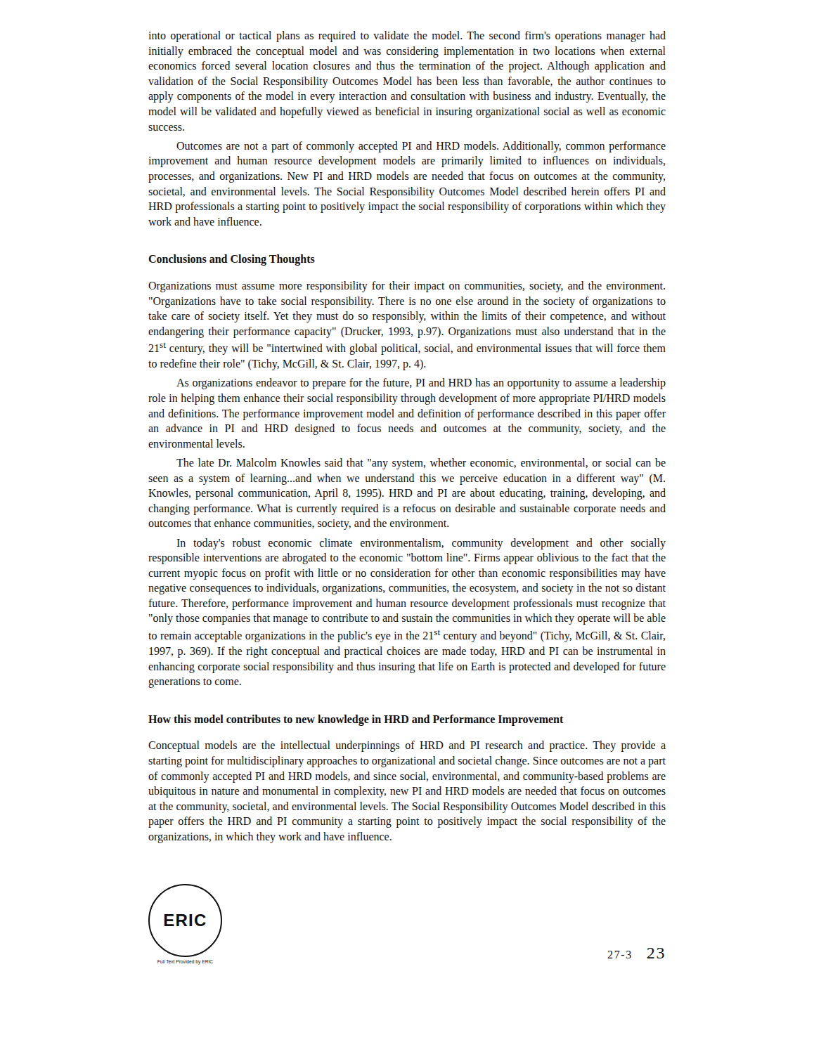into operational or tactical plans as required to validate the model. The second firm's operations manager had initially embraced the conceptual model and was considering implementation in two locations when external economics forced several location closures and thus the termination of the project. Although application and validation of the Social Responsibility Outcomes Model has been less than favorable, the author continues to apply components of the model in every interaction and consultation with business and industry. Eventually, the model will be validated and hopefully viewed as beneficial in insuring organizational social as well as economic success.
Outcomes are not a part of commonly accepted PI and HRD models. Additionally, common performance improvement and human resource development models are primarily limited to influences on individuals, processes, and organizations. New PI and HRD models are needed that focus on outcomes at the community, societal, and environmental levels. The Social Responsibility Outcomes Model described herein offers PI and HRD professionals a starting point to positively impact the social responsibility of corporations within which they work and have influence.
Conclusions and Closing Thoughts
Organizations must assume more responsibility for their impact on communities, society, and the environment. "Organizations have to take social responsibility. There is no one else around in the society of organizations to take care of society itself. Yet they must do so responsibly, within the limits of their competence, and without endangering their performance capacity" (Drucker, 1993, p.97). Organizations must also understand that in the 21st century, they will be "intertwined with global political, social, and environmental issues that will force them to redefine their role" (Tichy, McGill, & St. Clair, 1997, p. 4).
As organizations endeavor to prepare for the future, PI and HRD has an opportunity to assume a leadership role in helping them enhance their social responsibility through development of more appropriate PI/HRD models and definitions. The performance improvement model and definition of performance described in this paper offer an advance in PI and HRD designed to focus needs and outcomes at the community, society, and the environmental levels.
The late Dr. Malcolm Knowles said that "any system, whether economic, environmental, or social can be seen as a system of learning...and when we understand this we perceive education in a different way" (M. Knowles, personal communication, April 8, 1995). HRD and PI are about educating, training, developing, and changing performance. What is currently required is a refocus on desirable and sustainable corporate needs and outcomes that enhance communities, society, and the environment.
In today's robust economic climate environmentalism, community development and other socially responsible interventions are abrogated to the economic "bottom line". Firms appear oblivious to the fact that the current myopic focus on profit with little or no consideration for other than economic responsibilities may have negative consequences to individuals, organizations, communities, the ecosystem, and society in the not so distant future. Therefore, performance improvement and human resource development professionals must recognize that "only those companies that manage to contribute to and sustain the communities in which they operate will be able to remain acceptable organizations in the public's eye in the 21st century and beyond" (Tichy, McGill, & St. Clair, 1997, p. 369). If the right conceptual and practical choices are made today, HRD and PI can be instrumental in enhancing corporate social responsibility and thus insuring that life on Earth is protected and developed for future generations to come.
How this model contributes to new knowledge in HRD and Performance Improvement
Conceptual models are the intellectual underpinnings of HRD and PI research and practice. They provide a starting point for multidisciplinary approaches to organizational and societal change. Since outcomes are not a part of commonly accepted PI and HRD models, and since social, environmental, and community-based problems are ubiquitous in nature and monumental in complexity, new PI and HRD models are needed that focus on outcomes at the community, societal, and environmental levels. The Social Responsibility Outcomes Model described in this paper offers the HRD and PI community a starting point to positively impact the social responsibility of the organizations, in which they work and have influence.
ERIC
Full Text Provided by ERIC
27-3 23